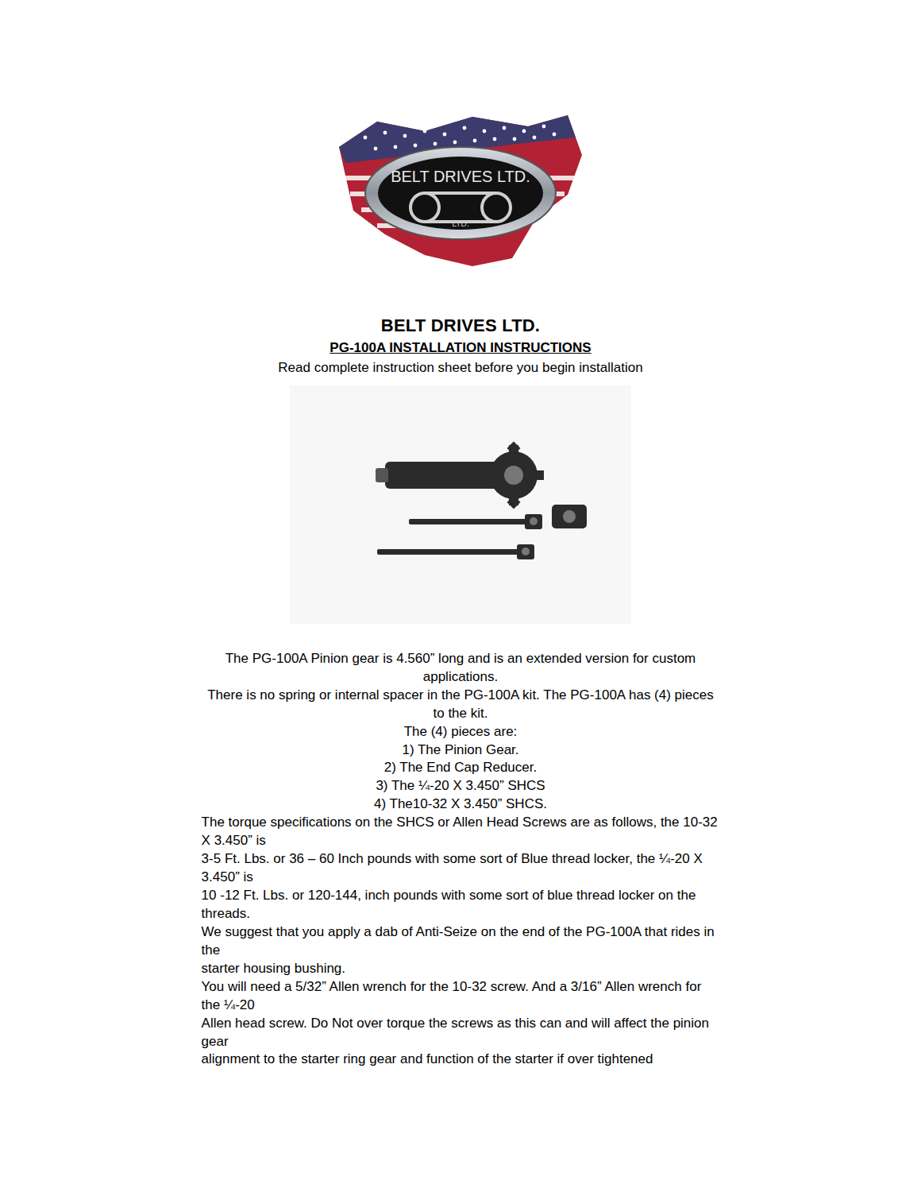BELT DRIVES LTD.
PG-100A INSTALLATION INSTRUCTIONS
Read complete instruction sheet before you begin installation
The PG-100A Pinion gear is 4.560” long and is an extended version for custom applications.
There is no spring or internal spacer in the PG-100A kit. The PG-100A has (4) pieces to the kit.
The (4) pieces are:
1) The Pinion Gear.
2) The End Cap Reducer.
3) The ¼-20 X 3.450” SHCS
4) The10-32 X 3.450” SHCS.
The torque specifications on the SHCS or Allen Head Screws are as follows, the 10-32 X 3.450” is
3-5 Ft. Lbs. or 36 – 60 Inch pounds with some sort of Blue thread locker, the ¼-20 X 3.450” is
10 -12 Ft. Lbs. or 120-144, inch pounds with some sort of blue thread locker on the threads.
We suggest that you apply a dab of Anti-Seize on the end of the PG-100A that rides in the
starter housing bushing.
You will need a 5/32” Allen wrench for the 10-32 screw. And a 3/16” Allen wrench for the ¼-20
Allen head screw. Do Not over torque the screws as this can and will affect the pinion gear
alignment to the starter ring gear and function of the starter if over tightened